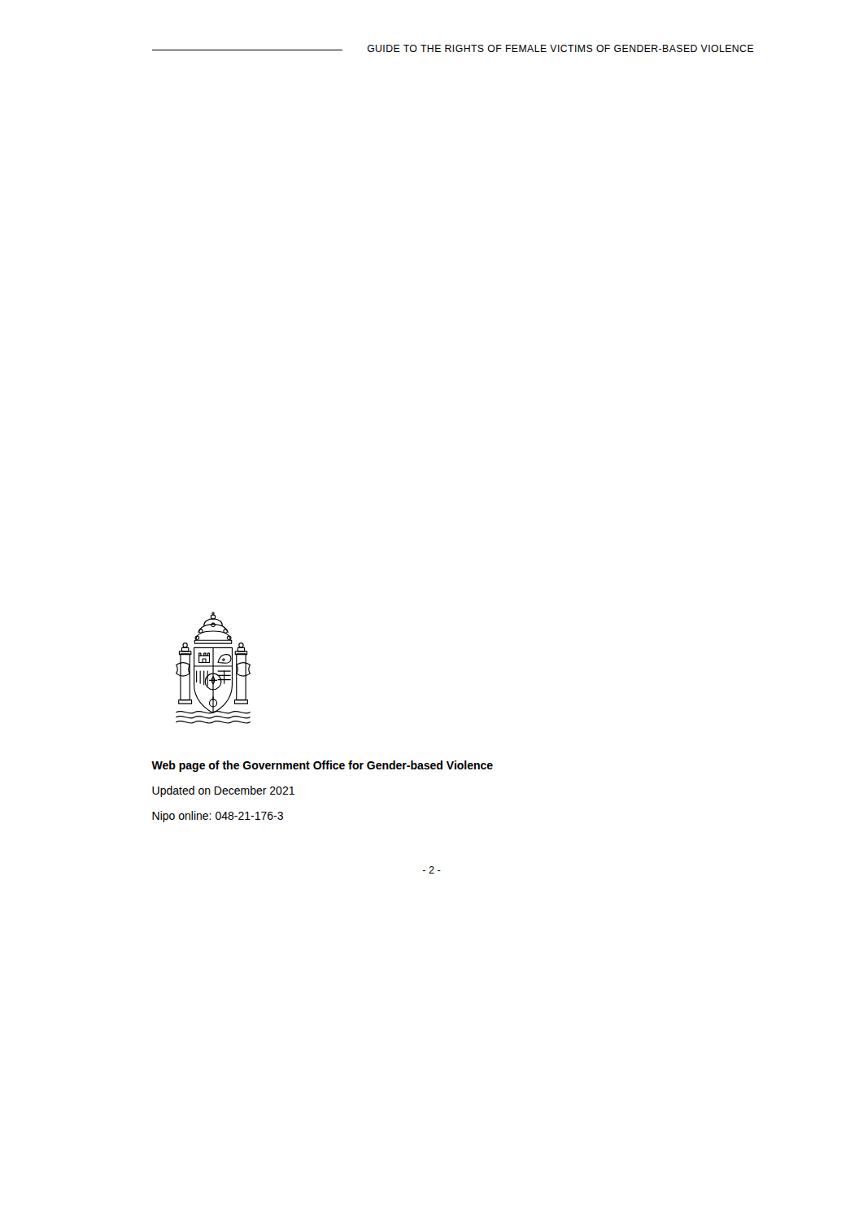Guide to the rights of female victims of gender-based violence
Web page of the Government Office for Gender-based Violence
Updated on December 2021
Nipo online: 048-21-176-3
- 2 -